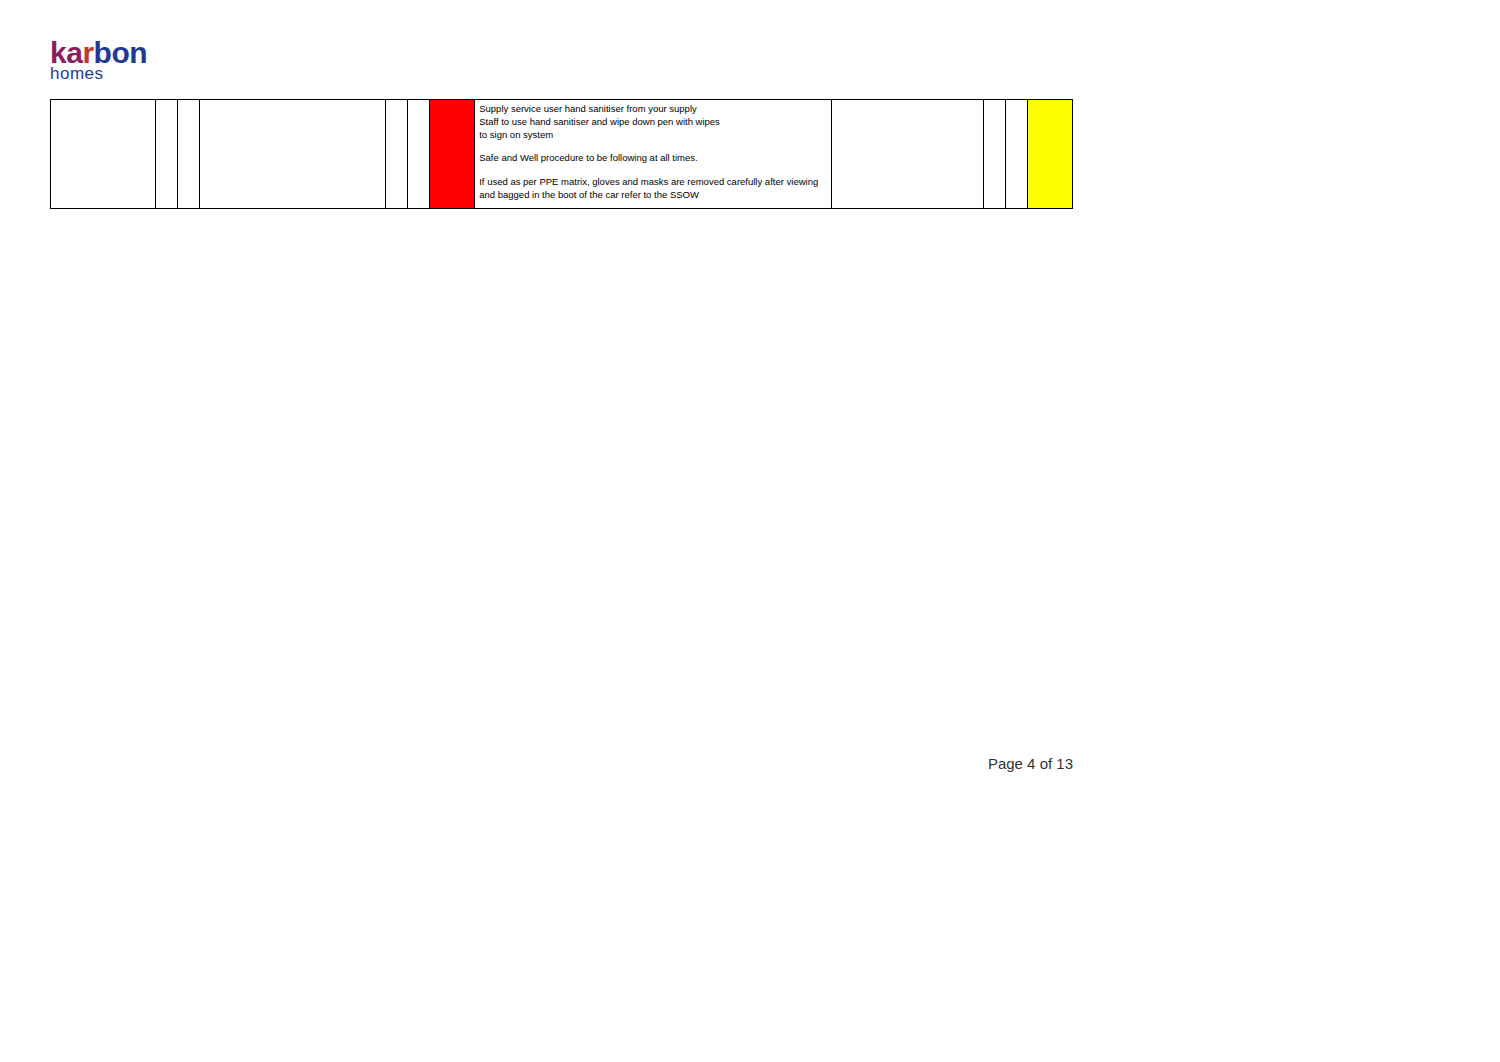karbon
homes
| | | | | | | | Supply service user hand sanitiser from your supply Staff to use hand sanitiser and wipe down pen with wipes to sign on system Safe and Well procedure to be following at all times. If used as per PPE matrix, gloves and masks are removed carefully after viewing and bagged in the boot of the car refer to the SSOW | | | | |
Page 4 of 13